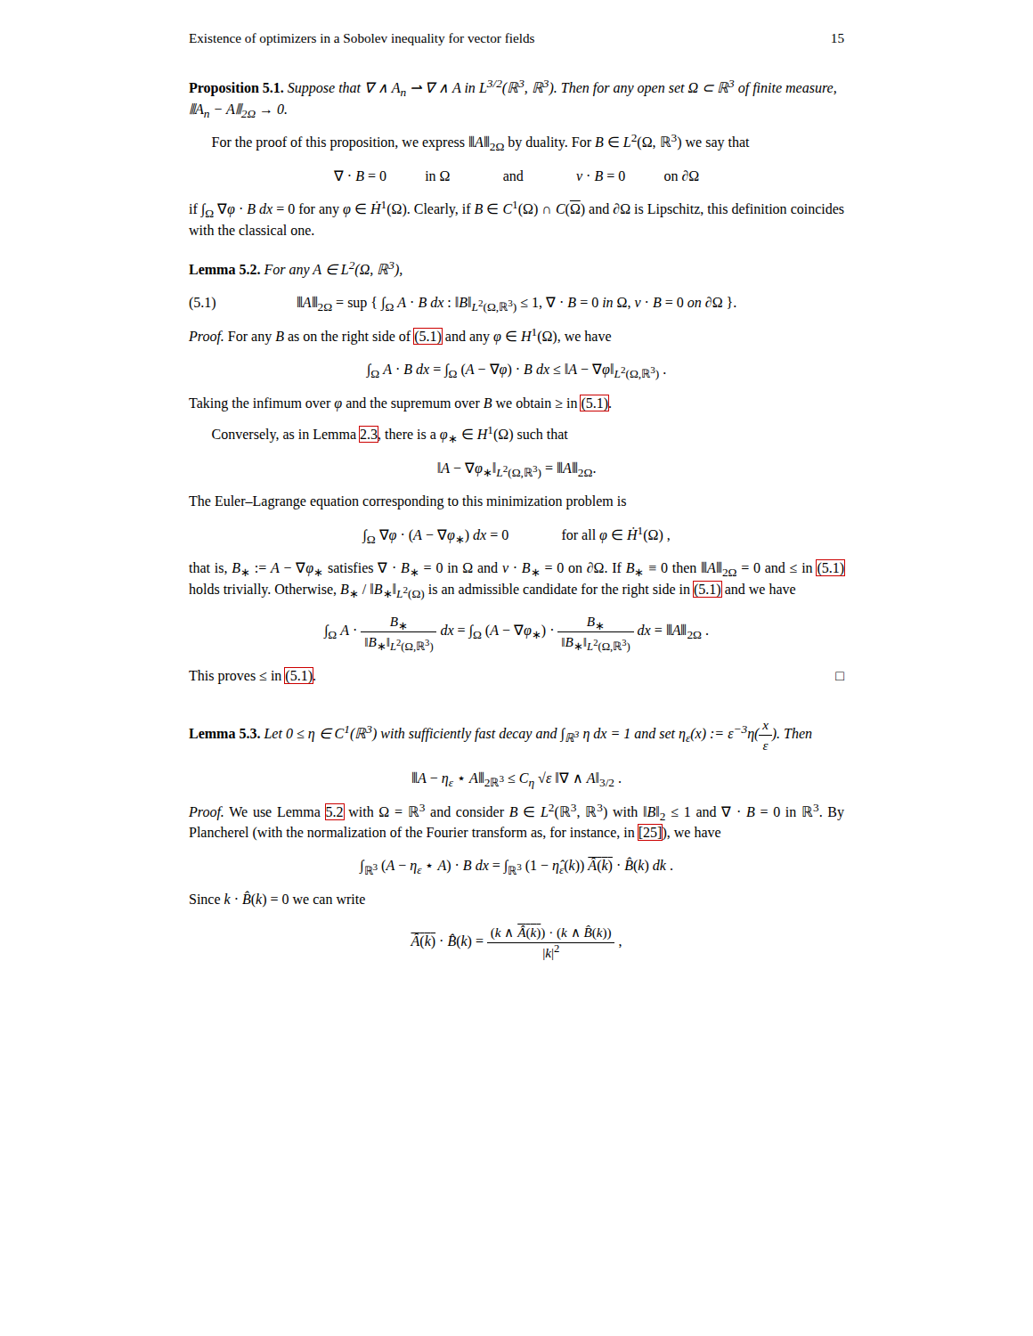Existence of optimizers in a Sobolev inequality for vector fields 15
Proposition 5.1. Suppose that ∇ ∧ An ⇀ ∇ ∧ A in L3/2(ℝ3, ℝ3). Then for any open set Ω ⊂ ℝ3 of finite measure, ⦀An − A⦀2Ω → 0.
For the proof of this proposition, we express ⦀A⦀2Ω by duality. For B ∈ L2(Ω, ℝ3) we say that
∇ · B = 0 in Ω and ν · B = 0 on ∂Ω
if ∫Ω ∇φ · B dx = 0 for any φ ∈ Ḣ1(Ω). Clearly, if B ∈ C1(Ω) ∩ C(Ω) and ∂Ω is Lipschitz, this definition coincides with the classical one.
Lemma 5.2. For any A ∈ L2(Ω, ℝ3),
(5.1) ⦀A⦀2Ω = sup { ∫Ω A · B dx : ‖B‖L2(Ω,ℝ3) ≤ 1, ∇ · B = 0 in Ω, ν · B = 0 on ∂Ω }.
Proof. For any B as on the right side of (5.1) and any φ ∈ H1(Ω), we have
∫Ω A · B dx = ∫Ω (A − ∇φ) · B dx ≤ ‖A − ∇φ‖L2(Ω,ℝ3) .
Taking the infimum over φ and the supremum over B we obtain ≥ in (5.1).
Conversely, as in Lemma 2.3, there is a φ∗ ∈ H1(Ω) such that
‖A − ∇φ∗‖L2(Ω,ℝ3) = ⦀A⦀2Ω.
The Euler–Lagrange equation corresponding to this minimization problem is
∫Ω ∇φ · (A − ∇φ∗) dx = 0 for all φ ∈ Ḣ1(Ω) ,
that is, B∗ := A − ∇φ∗ satisfies ∇ · B∗ = 0 in Ω and ν · B∗ = 0 on ∂Ω. If B∗ ≡ 0 then ⦀A⦀2Ω = 0 and ≤ in (5.1) holds trivially. Otherwise, B∗ / ‖B∗‖L2(Ω) is an admissible candidate for the right side in (5.1) and we have
∫Ω A · B∗‖B∗‖L2(Ω,ℝ3) dx = ∫Ω (A − ∇φ∗) · B∗‖B∗‖L2(Ω,ℝ3) dx = ⦀A⦀2Ω .
This proves ≤ in (5.1). □
Lemma 5.3. Let 0 ≤ η ∈ C1(ℝ3) with sufficiently fast decay and ∫ℝ3 η dx = 1 and set ηε(x) := ε−3η(xε). Then
⦀A − ηε ⋆ A⦀2ℝ3 ≤ Cη √ε ‖∇ ∧ A‖3/2 .
Proof. We use Lemma 5.2 with Ω = ℝ3 and consider B ∈ L2(ℝ3, ℝ3) with ‖B‖2 ≤ 1 and ∇ · B = 0 in ℝ3. By Plancherel (with the normalization of the Fourier transform as, for instance, in [25]), we have
∫ℝ3 (A − ηε ⋆ A) · B dx = ∫ℝ3 (1 − η̂ε(k)) Â(k) · B̂(k) dk .
Since k · B̂(k) = 0 we can write
Â(k) · B̂(k) = (k ∧ Â(k)) · (k ∧ B̂(k))|k|2 ,